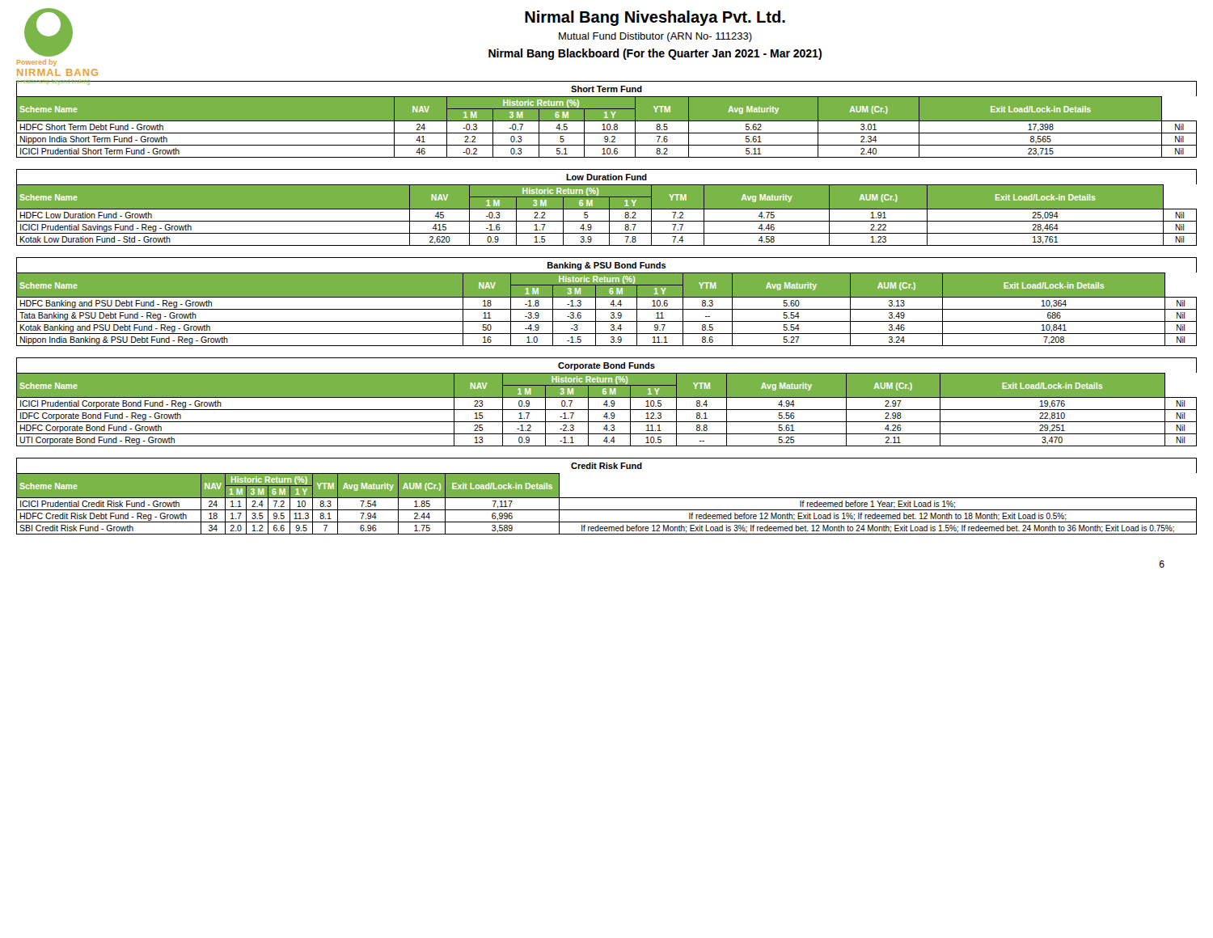Powered by
NIRMAL BANG
a relationship beyond broking
Nirmal Bang Niveshalaya Pvt. Ltd.
Mutual Fund Distibutor (ARN No- 111233)
Nirmal Bang Blackboard (For the Quarter Jan 2021 - Mar 2021)
Short Term Fund
| Scheme Name | NAV | Historic Return (%) | YTM | Avg Maturity | AUM (Cr.) | Exit Load/Lock-in Details |
| --- | --- | --- | --- | --- | --- | --- |
| 1 M | 3 M | 6 M | 1 Y |
| HDFC Short Term Debt Fund - Growth | 24 | -0.3 | -0.7 | 4.5 | 10.8 | 8.5 | 5.62 | 3.01 | 17,398 | Nil |
| Nippon India Short Term Fund - Growth | 41 | 2.2 | 0.3 | 5 | 9.2 | 7.6 | 5.61 | 2.34 | 8,565 | Nil |
| ICICI Prudential Short Term Fund - Growth | 46 | -0.2 | 0.3 | 5.1 | 10.6 | 8.2 | 5.11 | 2.40 | 23,715 | Nil |
Low Duration Fund
| Scheme Name | NAV | Historic Return (%) | YTM | Avg Maturity | AUM (Cr.) | Exit Load/Lock-in Details |
| --- | --- | --- | --- | --- | --- | --- |
| 1 M | 3 M | 6 M | 1 Y |
| HDFC Low Duration Fund - Growth | 45 | -0.3 | 2.2 | 5 | 8.2 | 7.2 | 4.75 | 1.91 | 25,094 | Nil |
| ICICI Prudential Savings Fund - Reg - Growth | 415 | -1.6 | 1.7 | 4.9 | 8.7 | 7.7 | 4.46 | 2.22 | 28,464 | Nil |
| Kotak Low Duration Fund - Std - Growth | 2,620 | 0.9 | 1.5 | 3.9 | 7.8 | 7.4 | 4.58 | 1.23 | 13,761 | Nil |
Banking & PSU Bond Funds
| Scheme Name | NAV | Historic Return (%) | YTM | Avg Maturity | AUM (Cr.) | Exit Load/Lock-in Details |
| --- | --- | --- | --- | --- | --- | --- |
| 1 M | 3 M | 6 M | 1 Y |
| HDFC Banking and PSU Debt Fund - Reg - Growth | 18 | -1.8 | -1.3 | 4.4 | 10.6 | 8.3 | 5.60 | 3.13 | 10,364 | Nil |
| Tata Banking & PSU Debt Fund - Reg - Growth | 11 | -3.9 | -3.6 | 3.9 | 11 | -- | 5.54 | 3.49 | 686 | Nil |
| Kotak Banking and PSU Debt Fund - Reg - Growth | 50 | -4.9 | -3 | 3.4 | 9.7 | 8.5 | 5.54 | 3.46 | 10,841 | Nil |
| Nippon India Banking & PSU Debt Fund - Reg - Growth | 16 | 1.0 | -1.5 | 3.9 | 11.1 | 8.6 | 5.27 | 3.24 | 7,208 | Nil |
Corporate Bond Funds
| Scheme Name | NAV | Historic Return (%) | YTM | Avg Maturity | AUM (Cr.) | Exit Load/Lock-in Details |
| --- | --- | --- | --- | --- | --- | --- |
| 1 M | 3 M | 6 M | 1 Y |
| ICICI Prudential Corporate Bond Fund - Reg - Growth | 23 | 0.9 | 0.7 | 4.9 | 10.5 | 8.4 | 4.94 | 2.97 | 19,676 | Nil |
| IDFC Corporate Bond Fund - Reg - Growth | 15 | 1.7 | -1.7 | 4.9 | 12.3 | 8.1 | 5.56 | 2.98 | 22,810 | Nil |
| HDFC Corporate Bond Fund - Growth | 25 | -1.2 | -2.3 | 4.3 | 11.1 | 8.8 | 5.61 | 4.26 | 29,251 | Nil |
| UTI Corporate Bond Fund - Reg - Growth | 13 | 0.9 | -1.1 | 4.4 | 10.5 | -- | 5.25 | 2.11 | 3,470 | Nil |
Credit Risk Fund
| Scheme Name | NAV | Historic Return (%) | YTM | Avg Maturity | AUM (Cr.) | Exit Load/Lock-in Details |
| --- | --- | --- | --- | --- | --- | --- |
| 1 M | 3 M | 6 M | 1 Y |
| ICICI Prudential Credit Risk Fund - Growth | 24 | 1.1 | 2.4 | 7.2 | 10 | 8.3 | 7.54 | 1.85 | 7,117 | If redeemed before 1 Year; Exit Load is 1%; |
| HDFC Credit Risk Debt Fund - Reg - Growth | 18 | 1.7 | 3.5 | 9.5 | 11.3 | 8.1 | 7.94 | 2.44 | 6,996 | If redeemed before 12 Month; Exit Load is 1%; If redeemed bet. 12 Month to 18 Month; Exit Load is 0.5%; |
| SBI Credit Risk Fund - Growth | 34 | 2.0 | 1.2 | 6.6 | 9.5 | 7 | 6.96 | 1.75 | 3,589 | If redeemed before 12 Month; Exit Load is 3%; If redeemed bet. 12 Month to 24 Month; Exit Load is 1.5%; If redeemed bet. 24 Month to 36 Month; Exit Load is 0.75%; |
6